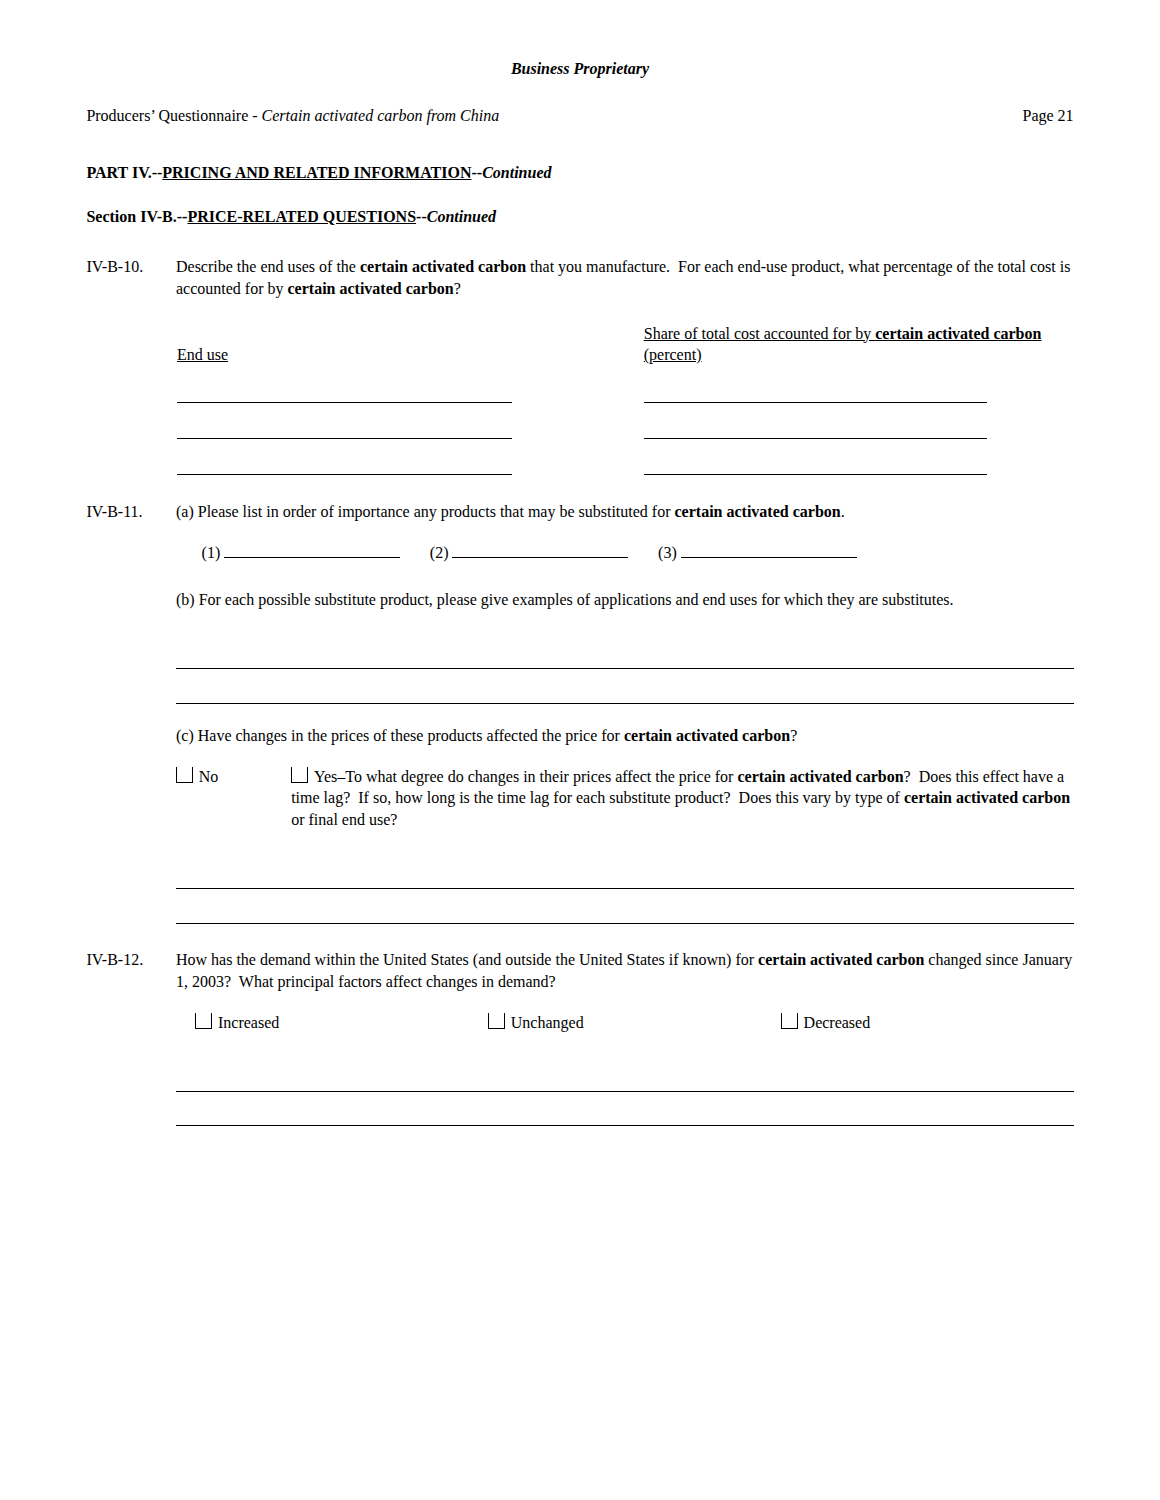Business Proprietary
Producers’ Questionnaire - Certain activated carbon from China
Page 21
PART IV.--PRICING AND RELATED INFORMATION--Continued
Section IV-B.--PRICE-RELATED QUESTIONS--Continued
IV-B-10.
Describe the end uses of the certain activated carbon that you manufacture. For each end-use product, what percentage of the total cost is accounted for by certain activated carbon?
| End use | Share of total cost accounted for by certain activated carbon (percent) |
| --- | --- |
IV-B-11.
(a) Please list in order of importance any products that may be substituted for certain activated carbon.
(1) (2) (3)
(b) For each possible substitute product, please give examples of applications and end uses for which they are substitutes.
(c) Have changes in the prices of these products affected the price for certain activated carbon?
No
Yes–To what degree do changes in their prices affect the price for certain activated carbon? Does this effect have a time lag? If so, how long is the time lag for each substitute product? Does this vary by type of certain activated carbon or final end use?
IV-B-12.
How has the demand within the United States (and outside the United States if known) for certain activated carbon changed since January 1, 2003? What principal factors affect changes in demand?
Increased
Unchanged
Decreased